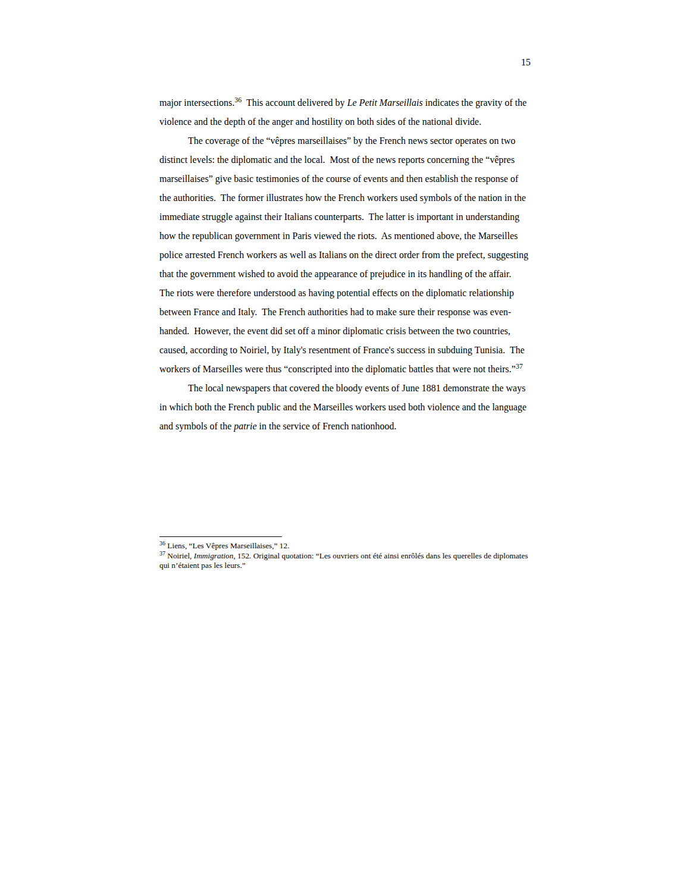15
major intersections.36 This account delivered by Le Petit Marseillais indicates the gravity of the violence and the depth of the anger and hostility on both sides of the national divide.
The coverage of the “vêpres marseillaises” by the French news sector operates on two distinct levels: the diplomatic and the local. Most of the news reports concerning the “vêpres marseillaises” give basic testimonies of the course of events and then establish the response of the authorities. The former illustrates how the French workers used symbols of the nation in the immediate struggle against their Italians counterparts. The latter is important in understanding how the republican government in Paris viewed the riots. As mentioned above, the Marseilles police arrested French workers as well as Italians on the direct order from the prefect, suggesting that the government wished to avoid the appearance of prejudice in its handling of the affair. The riots were therefore understood as having potential effects on the diplomatic relationship between France and Italy. The French authorities had to make sure their response was even-handed. However, the event did set off a minor diplomatic crisis between the two countries, caused, according to Noiriel, by Italy's resentment of France's success in subduing Tunisia. The workers of Marseilles were thus “conscripted into the diplomatic battles that were not theirs.”37
The local newspapers that covered the bloody events of June 1881 demonstrate the ways in which both the French public and the Marseilles workers used both violence and the language and symbols of the patrie in the service of French nationhood.
36 Liens, “Les Vêpres Marseillaises,” 12.
37 Noiriel, Immigration, 152. Original quotation: “Les ouvriers ont été ainsi enrôlés dans les querelles de diplomates qui n’étaient pas les leurs.”